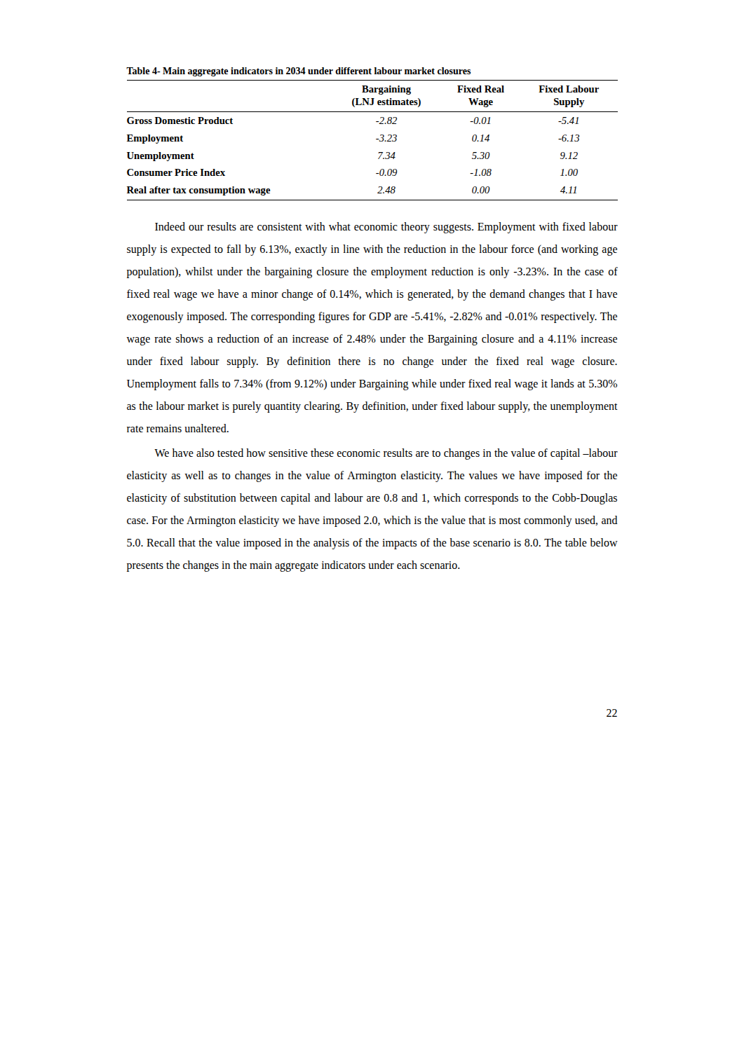Table 4- Main aggregate indicators in 2034 under different labour market closures
| | Bargaining (LNJ estimates) | Fixed Real Wage | Fixed Labour Supply |
| --- | --- | --- | --- |
| Gross Domestic Product | -2.82 | -0.01 | -5.41 |
| Employment | -3.23 | 0.14 | -6.13 |
| Unemployment | 7.34 | 5.30 | 9.12 |
| Consumer Price Index | -0.09 | -1.08 | 1.00 |
| Real after tax consumption wage | 2.48 | 0.00 | 4.11 |
Indeed our results are consistent with what economic theory suggests. Employment with fixed labour supply is expected to fall by 6.13%, exactly in line with the reduction in the labour force (and working age population), whilst under the bargaining closure the employment reduction is only -3.23%. In the case of fixed real wage we have a minor change of 0.14%, which is generated, by the demand changes that I have exogenously imposed. The corresponding figures for GDP are -5.41%, -2.82% and -0.01% respectively. The wage rate shows a reduction of an increase of 2.48% under the Bargaining closure and a 4.11% increase under fixed labour supply. By definition there is no change under the fixed real wage closure. Unemployment falls to 7.34% (from 9.12%) under Bargaining while under fixed real wage it lands at 5.30% as the labour market is purely quantity clearing. By definition, under fixed labour supply, the unemployment rate remains unaltered.
We have also tested how sensitive these economic results are to changes in the value of capital –labour elasticity as well as to changes in the value of Armington elasticity. The values we have imposed for the elasticity of substitution between capital and labour are 0.8 and 1, which corresponds to the Cobb-Douglas case. For the Armington elasticity we have imposed 2.0, which is the value that is most commonly used, and 5.0. Recall that the value imposed in the analysis of the impacts of the base scenario is 8.0. The table below presents the changes in the main aggregate indicators under each scenario.
22